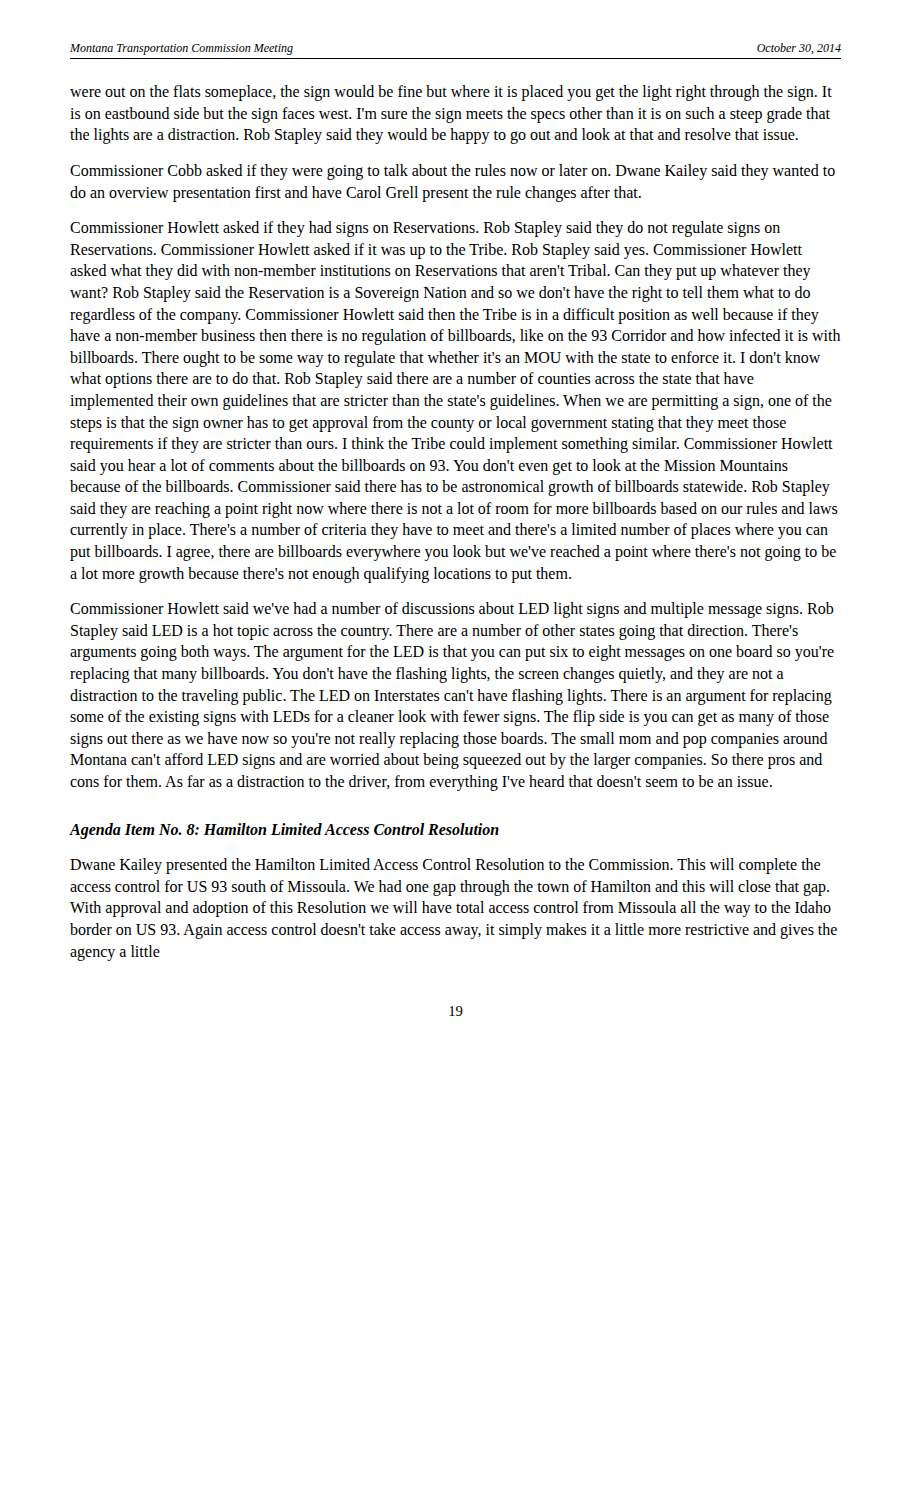Montana Transportation Commission Meeting October 30, 2014
were out on the flats someplace, the sign would be fine but where it is placed you get the light right through the sign. It is on eastbound side but the sign faces west. I'm sure the sign meets the specs other than it is on such a steep grade that the lights are a distraction. Rob Stapley said they would be happy to go out and look at that and resolve that issue.
Commissioner Cobb asked if they were going to talk about the rules now or later on. Dwane Kailey said they wanted to do an overview presentation first and have Carol Grell present the rule changes after that.
Commissioner Howlett asked if they had signs on Reservations. Rob Stapley said they do not regulate signs on Reservations. Commissioner Howlett asked if it was up to the Tribe. Rob Stapley said yes. Commissioner Howlett asked what they did with non-member institutions on Reservations that aren't Tribal. Can they put up whatever they want? Rob Stapley said the Reservation is a Sovereign Nation and so we don't have the right to tell them what to do regardless of the company. Commissioner Howlett said then the Tribe is in a difficult position as well because if they have a non-member business then there is no regulation of billboards, like on the 93 Corridor and how infected it is with billboards. There ought to be some way to regulate that whether it's an MOU with the state to enforce it. I don't know what options there are to do that. Rob Stapley said there are a number of counties across the state that have implemented their own guidelines that are stricter than the state's guidelines. When we are permitting a sign, one of the steps is that the sign owner has to get approval from the county or local government stating that they meet those requirements if they are stricter than ours. I think the Tribe could implement something similar. Commissioner Howlett said you hear a lot of comments about the billboards on 93. You don't even get to look at the Mission Mountains because of the billboards. Commissioner said there has to be astronomical growth of billboards statewide. Rob Stapley said they are reaching a point right now where there is not a lot of room for more billboards based on our rules and laws currently in place. There's a number of criteria they have to meet and there's a limited number of places where you can put billboards. I agree, there are billboards everywhere you look but we've reached a point where there's not going to be a lot more growth because there's not enough qualifying locations to put them.
Commissioner Howlett said we've had a number of discussions about LED light signs and multiple message signs. Rob Stapley said LED is a hot topic across the country. There are a number of other states going that direction. There's arguments going both ways. The argument for the LED is that you can put six to eight messages on one board so you're replacing that many billboards. You don't have the flashing lights, the screen changes quietly, and they are not a distraction to the traveling public. The LED on Interstates can't have flashing lights. There is an argument for replacing some of the existing signs with LEDs for a cleaner look with fewer signs. The flip side is you can get as many of those signs out there as we have now so you're not really replacing those boards. The small mom and pop companies around Montana can't afford LED signs and are worried about being squeezed out by the larger companies. So there pros and cons for them. As far as a distraction to the driver, from everything I've heard that doesn't seem to be an issue.
Agenda Item No. 8: Hamilton Limited Access Control Resolution
Dwane Kailey presented the Hamilton Limited Access Control Resolution to the Commission. This will complete the access control for US 93 south of Missoula. We had one gap through the town of Hamilton and this will close that gap. With approval and adoption of this Resolution we will have total access control from Missoula all the way to the Idaho border on US 93. Again access control doesn't take access away, it simply makes it a little more restrictive and gives the agency a little
19